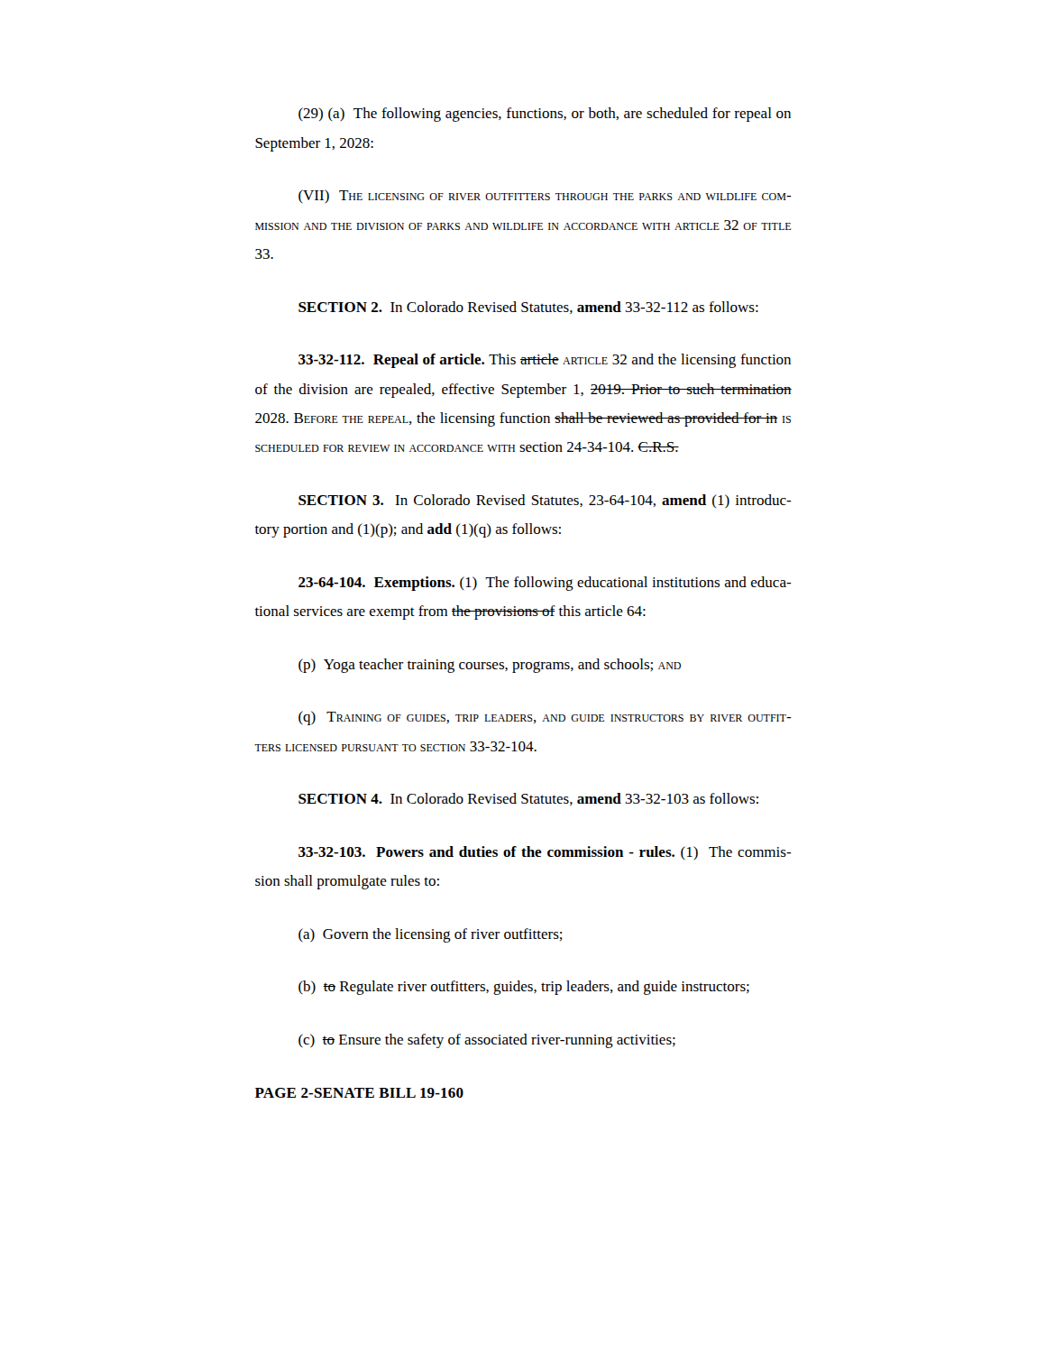(29) (a) The following agencies, functions, or both, are scheduled for repeal on September 1, 2028:
(VII) The licensing of river outfitters through the parks and wildlife commission and the division of parks and wildlife in accordance with article 32 of title 33.
SECTION 2. In Colorado Revised Statutes, amend 33-32-112 as follows:
33-32-112. Repeal of article. This article article 32 and the licensing function of the division are repealed, effective September 1, 2019. Prior to such termination 2028. Before the repeal, the licensing function shall be reviewed as provided for in is scheduled for review in accordance with section 24-34-104. C.R.S.
SECTION 3. In Colorado Revised Statutes, 23-64-104, amend (1) introductory portion and (1)(p); and add (1)(q) as follows:
23-64-104. Exemptions. (1) The following educational institutions and educational services are exempt from the provisions of this article 64:
(p) Yoga teacher training courses, programs, and schools; and
(q) Training of guides, trip leaders, and guide instructors by river outfitters licensed pursuant to section 33-32-104.
SECTION 4. In Colorado Revised Statutes, amend 33-32-103 as follows:
33-32-103. Powers and duties of the commission - rules. (1) The commission shall promulgate rules to:
(a) Govern the licensing of river outfitters;
(b) to Regulate river outfitters, guides, trip leaders, and guide instructors;
(c) to Ensure the safety of associated river-running activities;
PAGE 2-SENATE BILL 19-160